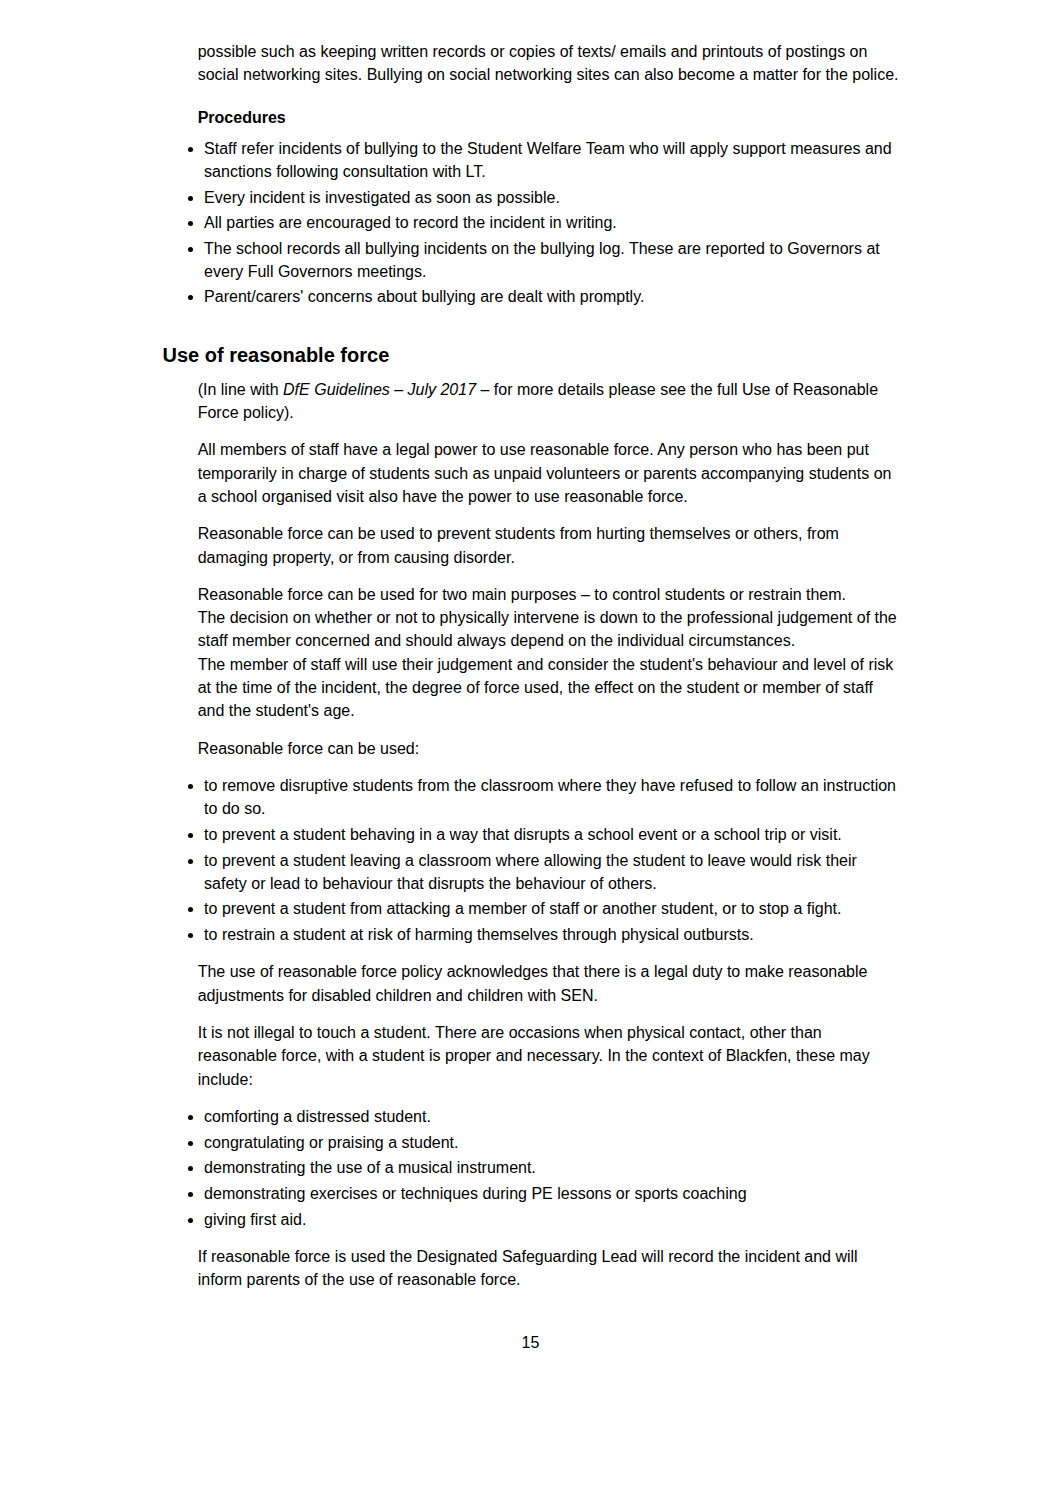possible such as keeping written records or copies of texts/ emails and printouts of postings on social networking sites. Bullying on social networking sites can also become a matter for the police.
Procedures
Staff refer incidents of bullying to the Student Welfare Team who will apply support measures and sanctions following consultation with LT.
Every incident is investigated as soon as possible.
All parties are encouraged to record the incident in writing.
The school records all bullying incidents on the bullying log. These are reported to Governors at every Full Governors meetings.
Parent/carers' concerns about bullying are dealt with promptly.
Use of reasonable force
(In line with DfE Guidelines – July 2017 – for more details please see the full Use of Reasonable Force policy).
All members of staff have a legal power to use reasonable force. Any person who has been put temporarily in charge of students such as unpaid volunteers or parents accompanying students on a school organised visit also have the power to use reasonable force.
Reasonable force can be used to prevent students from hurting themselves or others, from damaging property, or from causing disorder.
Reasonable force can be used for two main purposes – to control students or restrain them.
The decision on whether or not to physically intervene is down to the professional judgement of the staff member concerned and should always depend on the individual circumstances.
The member of staff will use their judgement and consider the student's behaviour and level of risk at the time of the incident, the degree of force used, the effect on the student or member of staff and the student's age.
Reasonable force can be used:
to remove disruptive students from the classroom where they have refused to follow an instruction to do so.
to prevent a student behaving in a way that disrupts a school event or a school trip or visit.
to prevent a student leaving a classroom where allowing the student to leave would risk their safety or lead to behaviour that disrupts the behaviour of others.
to prevent a student from attacking a member of staff or another student, or to stop a fight.
to restrain a student at risk of harming themselves through physical outbursts.
The use of reasonable force policy acknowledges that there is a legal duty to make reasonable adjustments for disabled children and children with SEN.
It is not illegal to touch a student. There are occasions when physical contact, other than reasonable force, with a student is proper and necessary. In the context of Blackfen, these may include:
comforting a distressed student.
congratulating or praising a student.
demonstrating the use of a musical instrument.
demonstrating exercises or techniques during PE lessons or sports coaching
giving first aid.
If reasonable force is used the Designated Safeguarding Lead will record the incident and will inform parents of the use of reasonable force.
15